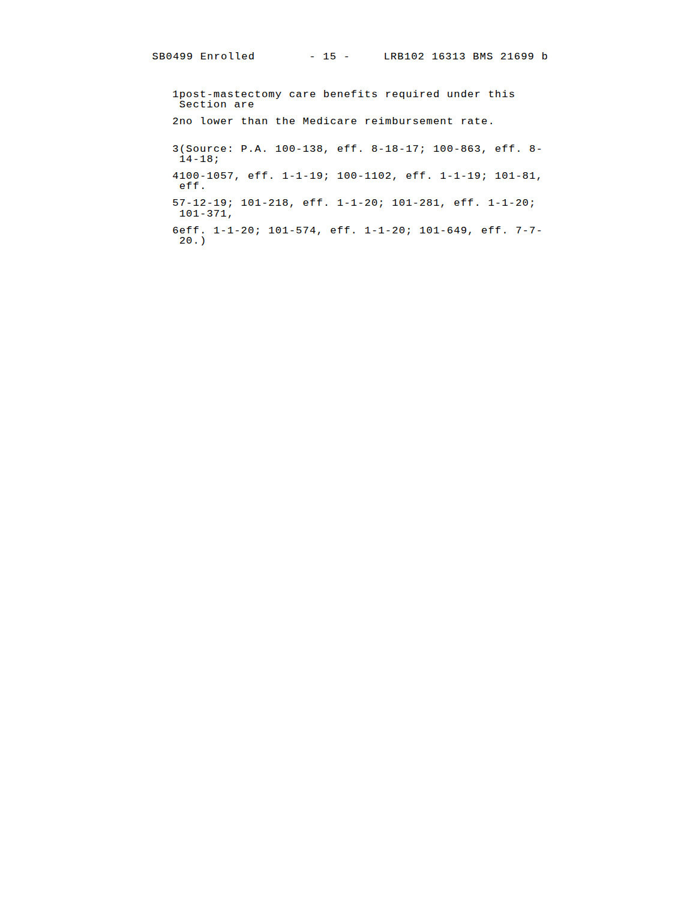SB0499 Enrolled - 15 - LRB102 16313 BMS 21699 b
| 1 | post-mastectomy care benefits required under this Section are |
| 2 | no lower than the Medicare reimbursement rate. |
| 3 | (Source: P.A. 100-138, eff. 8-18-17; 100-863, eff. 8-14-18; |
| 4 | 100-1057, eff. 1-1-19; 100-1102, eff. 1-1-19; 101-81, eff. |
| 5 | 7-12-19; 101-218, eff. 1-1-20; 101-281, eff. 1-1-20; 101-371, |
| 6 | eff. 1-1-20; 101-574, eff. 1-1-20; 101-649, eff. 7-7-20.) |